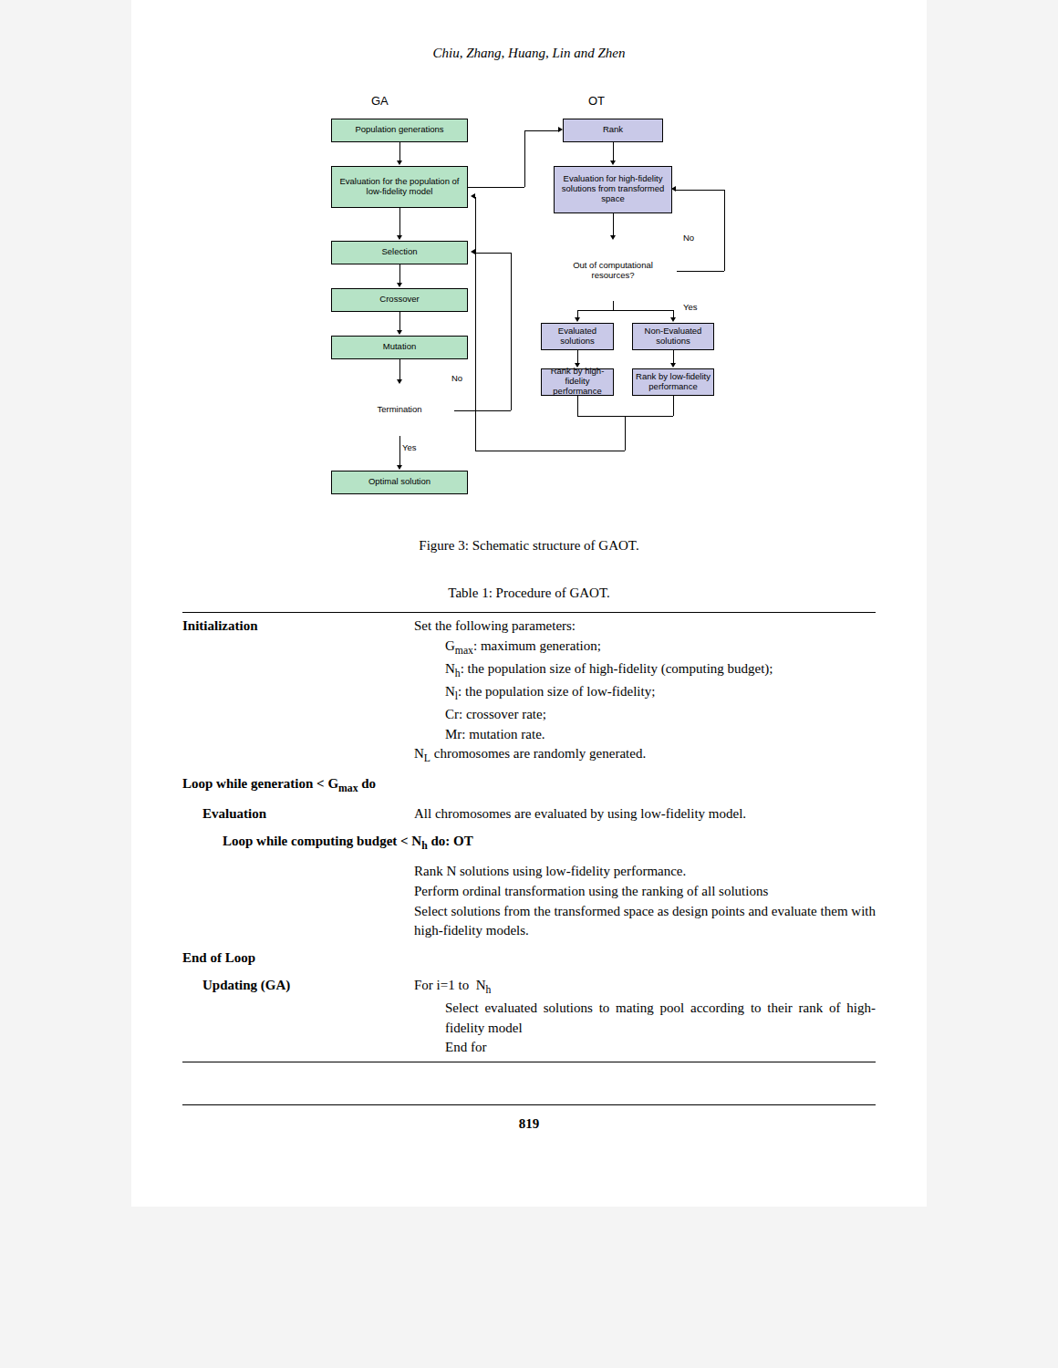Chiu, Zhang, Huang, Lin and Zhen
GA
OT
Population generations
Evaluation for the population of low-fidelity model
Selection
Crossover
Mutation
Termination
Optimal solution
Rank
Evaluation for high-fidelity solutions from transformed space
Out of computational resources?
Evaluated solutions
Non-Evaluated solutions
Rank by high-fidelity performance
Rank by low-fidelity performance
No
Yes
No
Yes
Figure 3: Schematic structure of GAOT.
Table 1: Procedure of GAOT.
| Initialization | Set the following parameters: G max : maximum generation; N h : the population size of high-fidelity (computing budget); N l : the population size of low-fidelity; Cr: crossover rate; Mr: mutation rate. N L chromosomes are randomly generated. |
| Loop while generation < G max do |
| Evaluation | All chromosomes are evaluated by using low-fidelity model. |
| Loop while computing budget < N h do: OT |
| | Rank N solutions using low-fidelity performance. Perform ordinal transformation using the ranking of all solutions Select solutions from the transformed space as design points and evaluate them with high-fidelity models. |
| End of Loop |
| Updating (GA) | For i=1 to N h Select evaluated solutions to mating pool according to their rank of high-fidelity model End for |
819